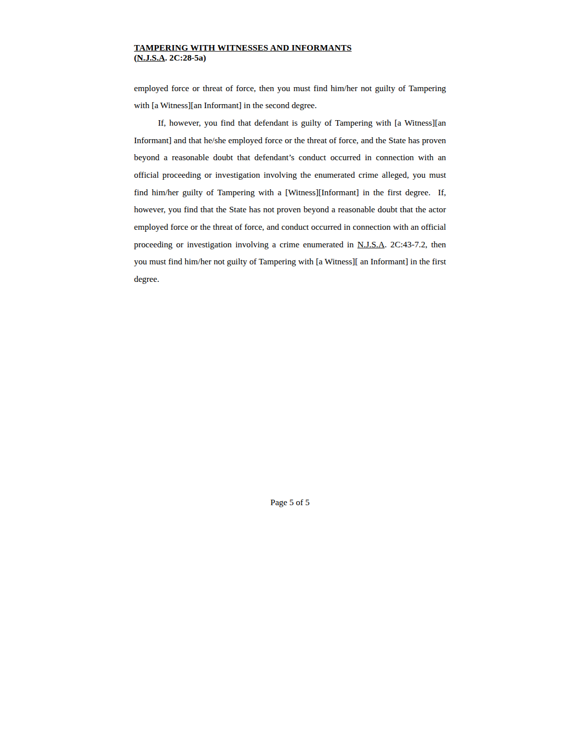TAMPERING WITH WITNESSES AND INFORMANTS
(N.J.S.A. 2C:28-5a)
employed force or threat of force, then you must find him/her not guilty of Tampering with [a Witness][an Informant] in the second degree.
If, however, you find that defendant is guilty of Tampering with [a Witness][an Informant] and that he/she employed force or the threat of force, and the State has proven beyond a reasonable doubt that defendant’s conduct occurred in connection with an official proceeding or investigation involving the enumerated crime alleged, you must find him/her guilty of Tampering with a [Witness][Informant] in the first degree. If, however, you find that the State has not proven beyond a reasonable doubt that the actor employed force or the threat of force, and conduct occurred in connection with an official proceeding or investigation involving a crime enumerated in N.J.S.A. 2C:43-7.2, then you must find him/her not guilty of Tampering with [a Witness][ an Informant] in the first degree.
Page 5 of 5